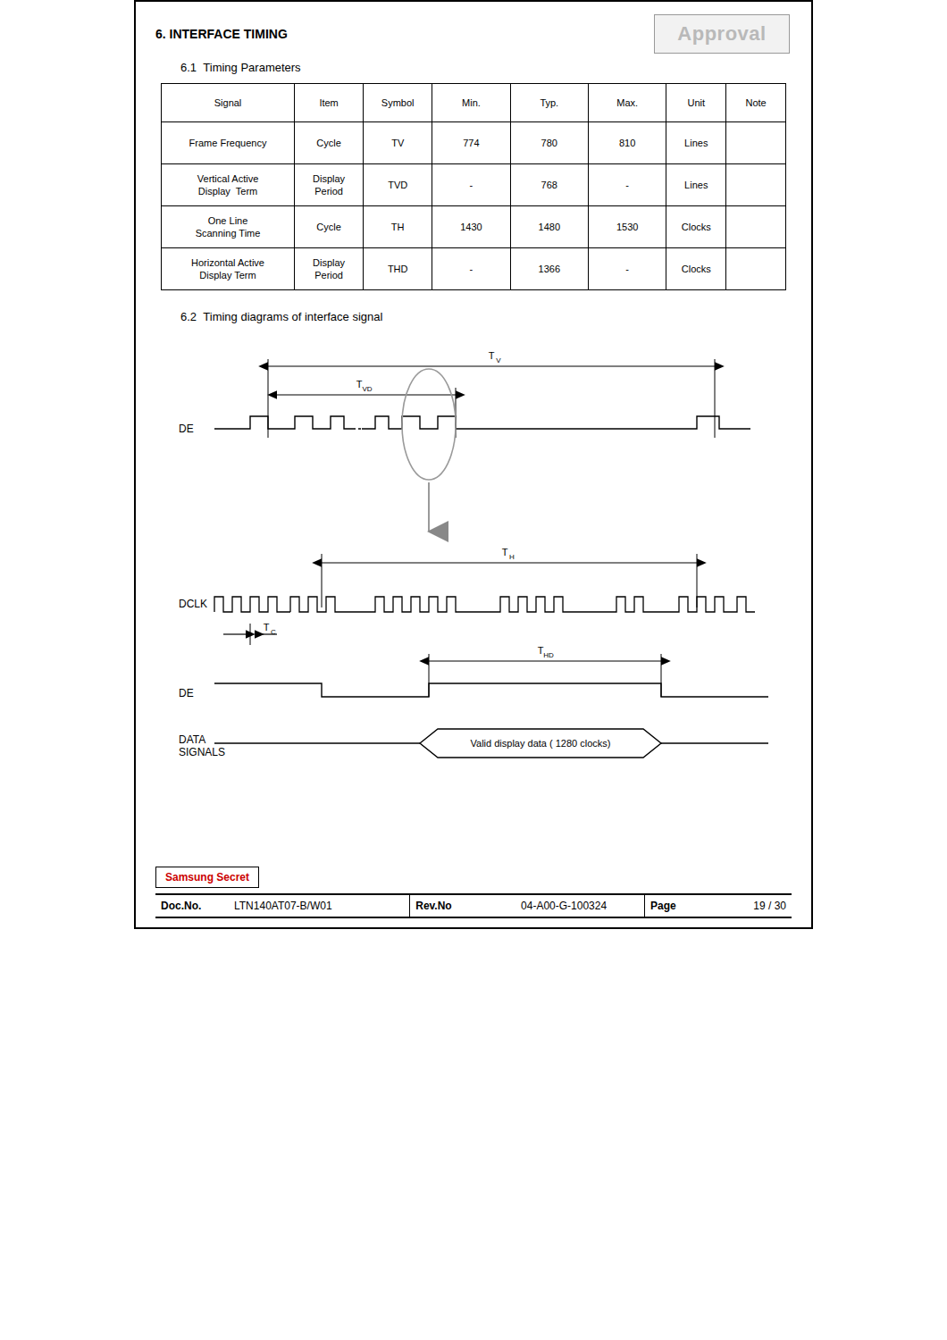Approval
6. INTERFACE TIMING
6.1 Timing Parameters
| Signal | Item | Symbol | Min. | Typ. | Max. | Unit | Note |
| --- | --- | --- | --- | --- | --- | --- | --- |
| Frame Frequency | Cycle | TV | 774 | 780 | 810 | Lines | |
| Vertical Active Display Term | Display Period | TVD | - | 768 | - | Lines | |
| One Line Scanning Time | Cycle | TH | 1430 | 1480 | 1530 | Clocks | |
| Horizontal Active Display Term | Display Period | THD | - | 1366 | - | Clocks | |
6.2 Timing diagrams of interface signal
T V T VD DE T H DCLK T C T HD DE DATA SIGNALS Valid display data ( 1280 clocks)
Samsung Secret
| Doc.No. | LTN140AT07-B/W01 | Rev.No | 04-A00-G-100324 | Page | 19 / 30 |